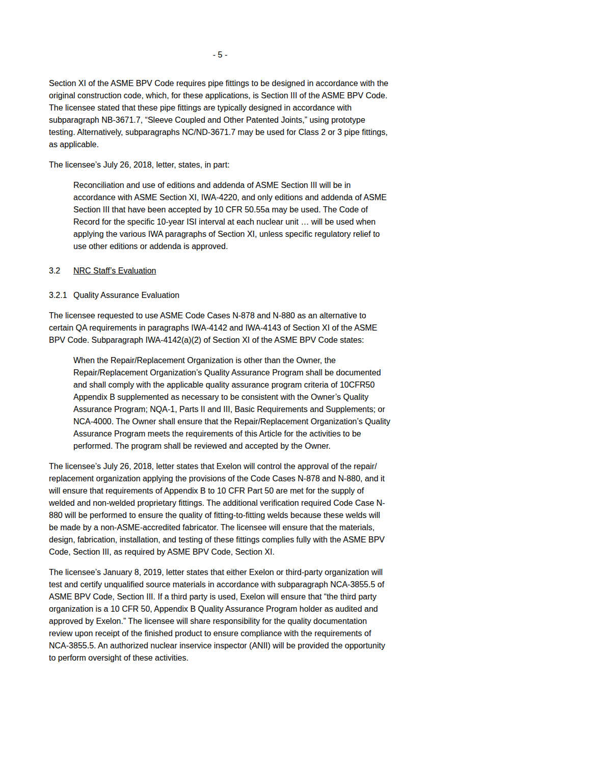- 5 -
Section XI of the ASME BPV Code requires pipe fittings to be designed in accordance with the original construction code, which, for these applications, is Section III of the ASME BPV Code. The licensee stated that these pipe fittings are typically designed in accordance with subparagraph NB-3671.7, “Sleeve Coupled and Other Patented Joints,” using prototype testing. Alternatively, subparagraphs NC/ND-3671.7 may be used for Class 2 or 3 pipe fittings, as applicable.
The licensee’s July 26, 2018, letter, states, in part:
Reconciliation and use of editions and addenda of ASME Section III will be in accordance with ASME Section XI, IWA-4220, and only editions and addenda of ASME Section III that have been accepted by 10 CFR 50.55a may be used. The Code of Record for the specific 10-year ISI interval at each nuclear unit … will be used when applying the various IWA paragraphs of Section XI, unless specific regulatory relief to use other editions or addenda is approved.
3.2 NRC Staff’s Evaluation
3.2.1 Quality Assurance Evaluation
The licensee requested to use ASME Code Cases N-878 and N-880 as an alternative to certain QA requirements in paragraphs IWA-4142 and IWA-4143 of Section XI of the ASME BPV Code. Subparagraph IWA-4142(a)(2) of Section XI of the ASME BPV Code states:
When the Repair/Replacement Organization is other than the Owner, the Repair/Replacement Organization’s Quality Assurance Program shall be documented and shall comply with the applicable quality assurance program criteria of 10CFR50 Appendix B supplemented as necessary to be consistent with the Owner’s Quality Assurance Program; NQA-1, Parts II and III, Basic Requirements and Supplements; or NCA-4000. The Owner shall ensure that the Repair/Replacement Organization’s Quality Assurance Program meets the requirements of this Article for the activities to be performed. The program shall be reviewed and accepted by the Owner.
The licensee’s July 26, 2018, letter states that Exelon will control the approval of the repair/ replacement organization applying the provisions of the Code Cases N-878 and N-880, and it will ensure that requirements of Appendix B to 10 CFR Part 50 are met for the supply of welded and non-welded proprietary fittings. The additional verification required Code Case N-880 will be performed to ensure the quality of fitting-to-fitting welds because these welds will be made by a non-ASME-accredited fabricator. The licensee will ensure that the materials, design, fabrication, installation, and testing of these fittings complies fully with the ASME BPV Code, Section III, as required by ASME BPV Code, Section XI.
The licensee’s January 8, 2019, letter states that either Exelon or third-party organization will test and certify unqualified source materials in accordance with subparagraph NCA-3855.5 of ASME BPV Code, Section III. If a third party is used, Exelon will ensure that “the third party organization is a 10 CFR 50, Appendix B Quality Assurance Program holder as audited and approved by Exelon.” The licensee will share responsibility for the quality documentation review upon receipt of the finished product to ensure compliance with the requirements of NCA-3855.5. An authorized nuclear inservice inspector (ANII) will be provided the opportunity to perform oversight of these activities.